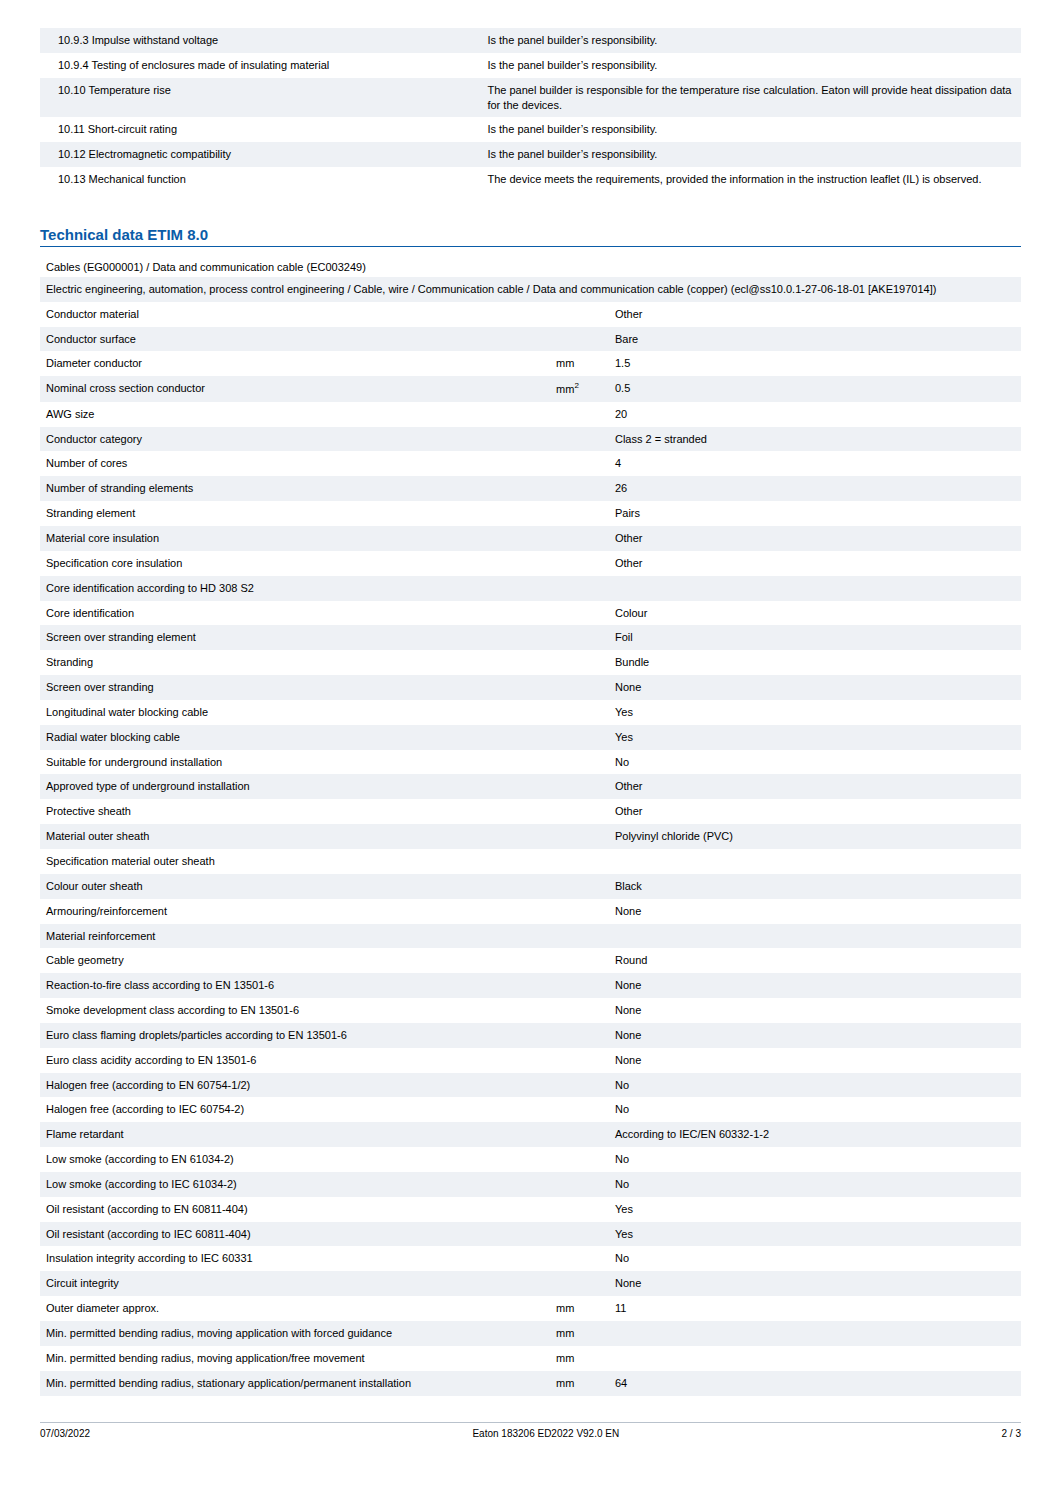| 10.9.3 Impulse withstand voltage | | Is the panel builder’s responsibility. |
| 10.9.4 Testing of enclosures made of insulating material | | Is the panel builder’s responsibility. |
| 10.10 Temperature rise | | The panel builder is responsible for the temperature rise calculation. Eaton will provide heat dissipation data for the devices. |
| 10.11 Short-circuit rating | | Is the panel builder’s responsibility. |
| 10.12 Electromagnetic compatibility | | Is the panel builder’s responsibility. |
| 10.13 Mechanical function | | The device meets the requirements, provided the information in the instruction leaflet (IL) is observed. |
Technical data ETIM 8.0
Cables (EG000001) / Data and communication cable (EC003249)
| Electric engineering, automation, process control engineering / Cable, wire / Communication cable / Data and communication cable (copper) (ecl@ss10.0.1-27-06-18-01 [AKE197014]) |
| Conductor material | | | Other |
| Conductor surface | | | Bare |
| Diameter conductor | | mm | 1.5 |
| Nominal cross section conductor | | mm 2 | 0.5 |
| AWG size | | | 20 |
| Conductor category | | | Class 2 = stranded |
| Number of cores | | | 4 |
| Number of stranding elements | | | 26 |
| Stranding element | | | Pairs |
| Material core insulation | | | Other |
| Specification core insulation | | | Other |
| Core identification according to HD 308 S2 | | | |
| Core identification | | | Colour |
| Screen over stranding element | | | Foil |
| Stranding | | | Bundle |
| Screen over stranding | | | None |
| Longitudinal water blocking cable | | | Yes |
| Radial water blocking cable | | | Yes |
| Suitable for underground installation | | | No |
| Approved type of underground installation | | | Other |
| Protective sheath | | | Other |
| Material outer sheath | | | Polyvinyl chloride (PVC) |
| Specification material outer sheath | | | |
| Colour outer sheath | | | Black |
| Armouring/reinforcement | | | None |
| Material reinforcement | | | |
| Cable geometry | | | Round |
| Reaction-to-fire class according to EN 13501-6 | | | None |
| Smoke development class according to EN 13501-6 | | | None |
| Euro class flaming droplets/particles according to EN 13501-6 | | | None |
| Euro class acidity according to EN 13501-6 | | | None |
| Halogen free (according to EN 60754-1/2) | | | No |
| Halogen free (according to IEC 60754-2) | | | No |
| Flame retardant | | | According to IEC/EN 60332-1-2 |
| Low smoke (according to EN 61034-2) | | | No |
| Low smoke (according to IEC 61034-2) | | | No |
| Oil resistant (according to EN 60811-404) | | | Yes |
| Oil resistant (according to IEC 60811-404) | | | Yes |
| Insulation integrity according to IEC 60331 | | | No |
| Circuit integrity | | | None |
| Outer diameter approx. | | mm | 11 |
| Min. permitted bending radius, moving application with forced guidance | | mm | |
| Min. permitted bending radius, moving application/free movement | | mm | |
| Min. permitted bending radius, stationary application/permanent installation | | mm | 64 |
07/03/2022 Eaton 183206 ED2022 V92.0 EN 2 / 3